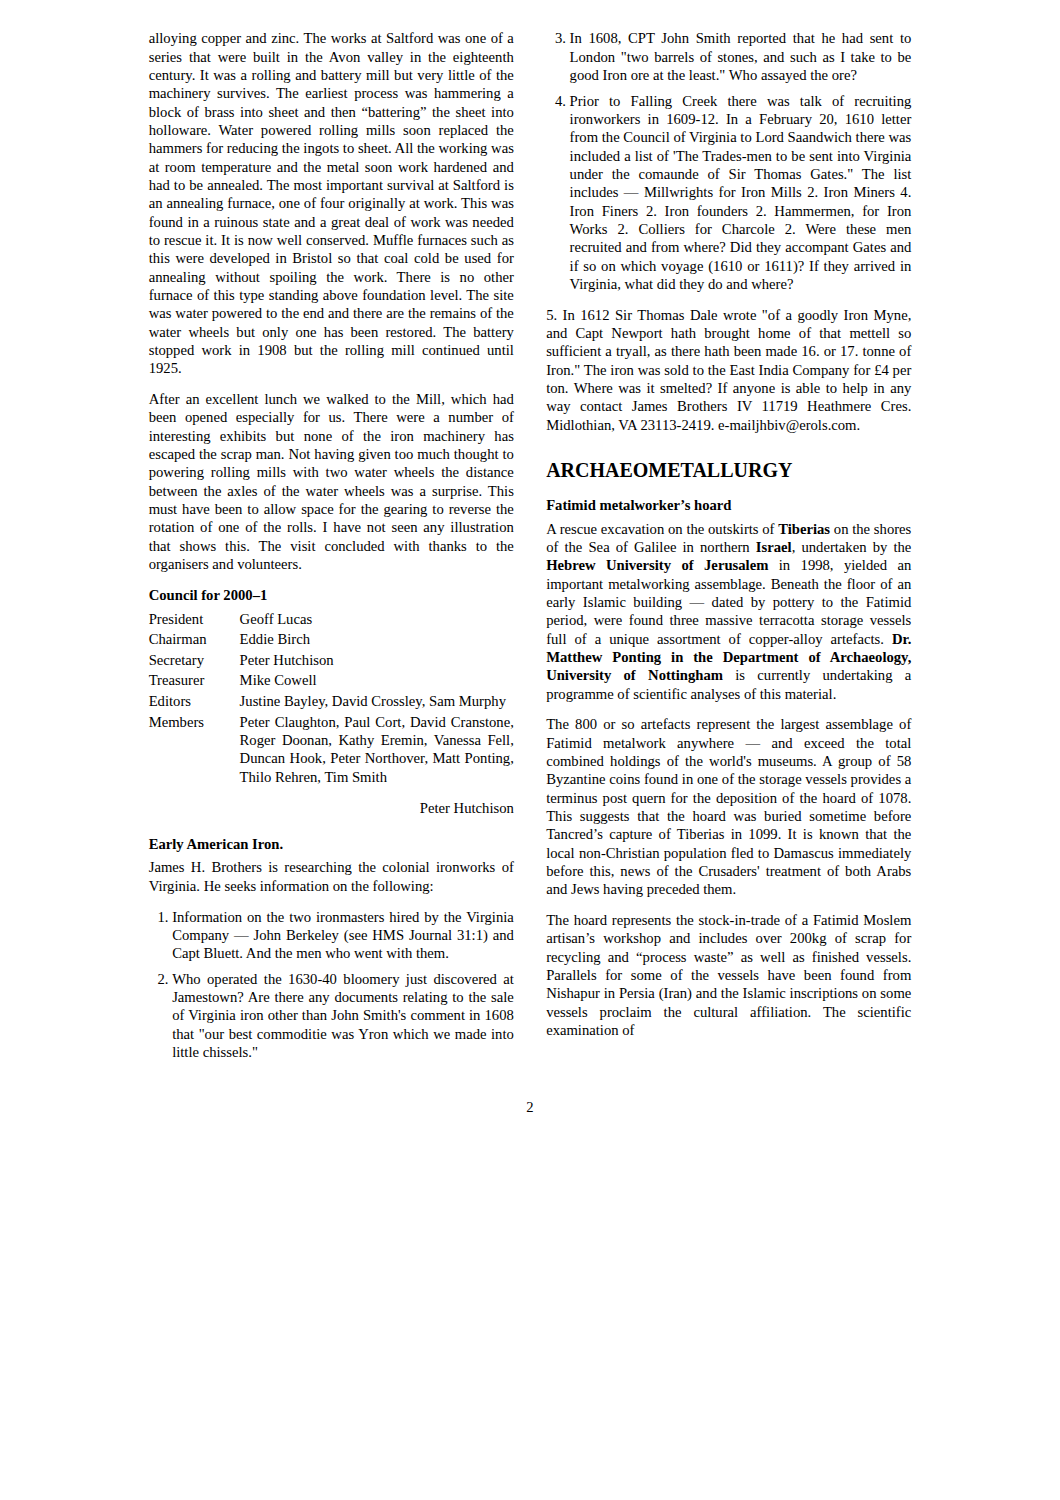alloying copper and zinc. The works at Saltford was one of a series that were built in the Avon valley in the eighteenth century. It was a rolling and battery mill but very little of the machinery survives. The earliest process was hammering a block of brass into sheet and then “battering” the sheet into holloware. Water powered rolling mills soon replaced the hammers for reducing the ingots to sheet. All the working was at room temperature and the metal soon work hardened and had to be annealed. The most important survival at Saltford is an annealing furnace, one of four originally at work. This was found in a ruinous state and a great deal of work was needed to rescue it. It is now well conserved. Muffle furnaces such as this were developed in Bristol so that coal cold be used for annealing without spoiling the work. There is no other furnace of this type standing above foundation level. The site was water powered to the end and there are the remains of the water wheels but only one has been restored. The battery stopped work in 1908 but the rolling mill continued until 1925.
After an excellent lunch we walked to the Mill, which had been opened especially for us. There were a number of interesting exhibits but none of the iron machinery has escaped the scrap man. Not having given too much thought to powering rolling mills with two water wheels the distance between the axles of the water wheels was a surprise. This must have been to allow space for the gearing to reverse the rotation of one of the rolls. I have not seen any illustration that shows this. The visit concluded with thanks to the organisers and volunteers.
Council for 2000–1
President
Geoff Lucas
Chairman
Eddie Birch
Secretary
Peter Hutchison
Treasurer
Mike Cowell
Editors
Justine Bayley, David Crossley, Sam Murphy
Members
Peter Claughton, Paul Cort, David Cranstone, Roger Doonan, Kathy Eremin, Vanessa Fell, Duncan Hook, Peter Northover, Matt Ponting, Thilo Rehren, Tim Smith
Peter Hutchison
Early American Iron.
James H. Brothers is researching the colonial ironworks of Virginia. He seeks information on the following:
Information on the two ironmasters hired by the Virginia Company — John Berkeley (see HMS Journal 31:1) and Capt Bluett. And the men who went with them.
Who operated the 1630-40 bloomery just discovered at Jamestown? Are there any documents relating to the sale of Virginia iron other than John Smith's comment in 1608 that "our best commoditie was Yron which we made into little chissels."
In 1608, CPT John Smith reported that he had sent to London "two barrels of stones, and such as I take to be good Iron ore at the least." Who assayed the ore?
Prior to Falling Creek there was talk of recruiting ironworkers in 1609-12. In a February 20, 1610 letter from the Council of Virginia to Lord Saandwich there was included a list of 'The Trades-men to be sent into Virginia under the comaunde of Sir Thomas Gates." The list includes — Millwrights for Iron Mills 2. Iron Miners 4. Iron Finers 2. Iron founders 2. Hammermen, for Iron Works 2. Colliers for Charcole 2. Were these men recruited and from where? Did they accompant Gates and if so on which voyage (1610 or 1611)? If they arrived in Virginia, what did they do and where?
5. In 1612 Sir Thomas Dale wrote "of a goodly Iron Myne, and Capt Newport hath brought home of that mettell so sufficient a tryall, as there hath been made 16. or 17. tonne of Iron." The iron was sold to the East India Company for £4 per ton. Where was it smelted? If anyone is able to help in any way contact James Brothers IV 11719 Heathmere Cres. Midlothian, VA 23113-2419. e-mailjhbiv@erols.com.
ARCHAEOMETALLURGY
Fatimid metalworker’s hoard
A rescue excavation on the outskirts of Tiberias on the shores of the Sea of Galilee in northern Israel, undertaken by the Hebrew University of Jerusalem in 1998, yielded an important metalworking assemblage. Beneath the floor of an early Islamic building — dated by pottery to the Fatimid period, were found three massive terracotta storage vessels full of a unique assortment of copper-alloy artefacts. Dr. Matthew Ponting in the Department of Archaeology, University of Nottingham is currently undertaking a programme of scientific analyses of this material.
The 800 or so artefacts represent the largest assemblage of Fatimid metalwork anywhere — and exceed the total combined holdings of the world's museums. A group of 58 Byzantine coins found in one of the storage vessels provides a terminus post quern for the deposition of the hoard of 1078. This suggests that the hoard was buried sometime before Tancred’s capture of Tiberias in 1099. It is known that the local non-Christian population fled to Damascus immediately before this, news of the Crusaders' treatment of both Arabs and Jews having preceded them.
The hoard represents the stock-in-trade of a Fatimid Moslem artisan’s workshop and includes over 200kg of scrap for recycling and “process waste” as well as finished vessels. Parallels for some of the vessels have been found from Nishapur in Persia (Iran) and the Islamic inscriptions on some vessels proclaim the cultural affiliation. The scientific examination of
2